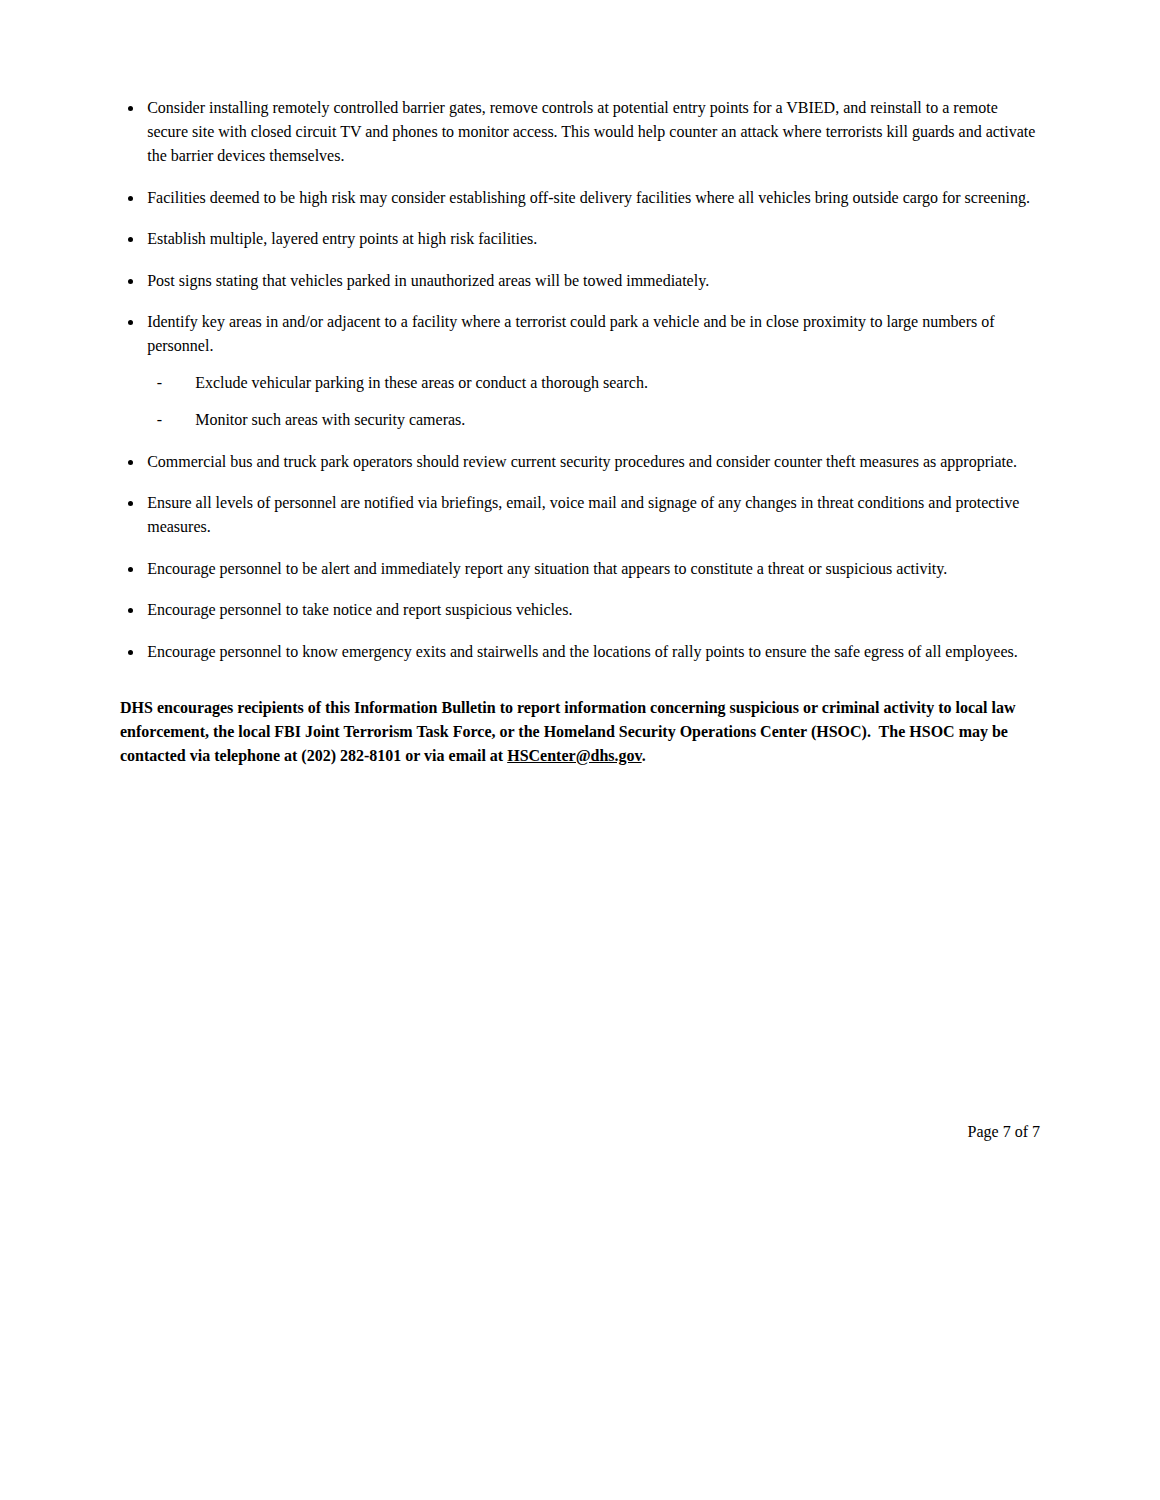Consider installing remotely controlled barrier gates, remove controls at potential entry points for a VBIED, and reinstall to a remote secure site with closed circuit TV and phones to monitor access. This would help counter an attack where terrorists kill guards and activate the barrier devices themselves.
Facilities deemed to be high risk may consider establishing off-site delivery facilities where all vehicles bring outside cargo for screening.
Establish multiple, layered entry points at high risk facilities.
Post signs stating that vehicles parked in unauthorized areas will be towed immediately.
Identify key areas in and/or adjacent to a facility where a terrorist could park a vehicle and be in close proximity to large numbers of personnel.
Exclude vehicular parking in these areas or conduct a thorough search.
Monitor such areas with security cameras.
Commercial bus and truck park operators should review current security procedures and consider counter theft measures as appropriate.
Ensure all levels of personnel are notified via briefings, email, voice mail and signage of any changes in threat conditions and protective measures.
Encourage personnel to be alert and immediately report any situation that appears to constitute a threat or suspicious activity.
Encourage personnel to take notice and report suspicious vehicles.
Encourage personnel to know emergency exits and stairwells and the locations of rally points to ensure the safe egress of all employees.
DHS encourages recipients of this Information Bulletin to report information concerning suspicious or criminal activity to local law enforcement, the local FBI Joint Terrorism Task Force, or the Homeland Security Operations Center (HSOC). The HSOC may be contacted via telephone at (202) 282-8101 or via email at HSCenter@dhs.gov.
Page 7 of 7